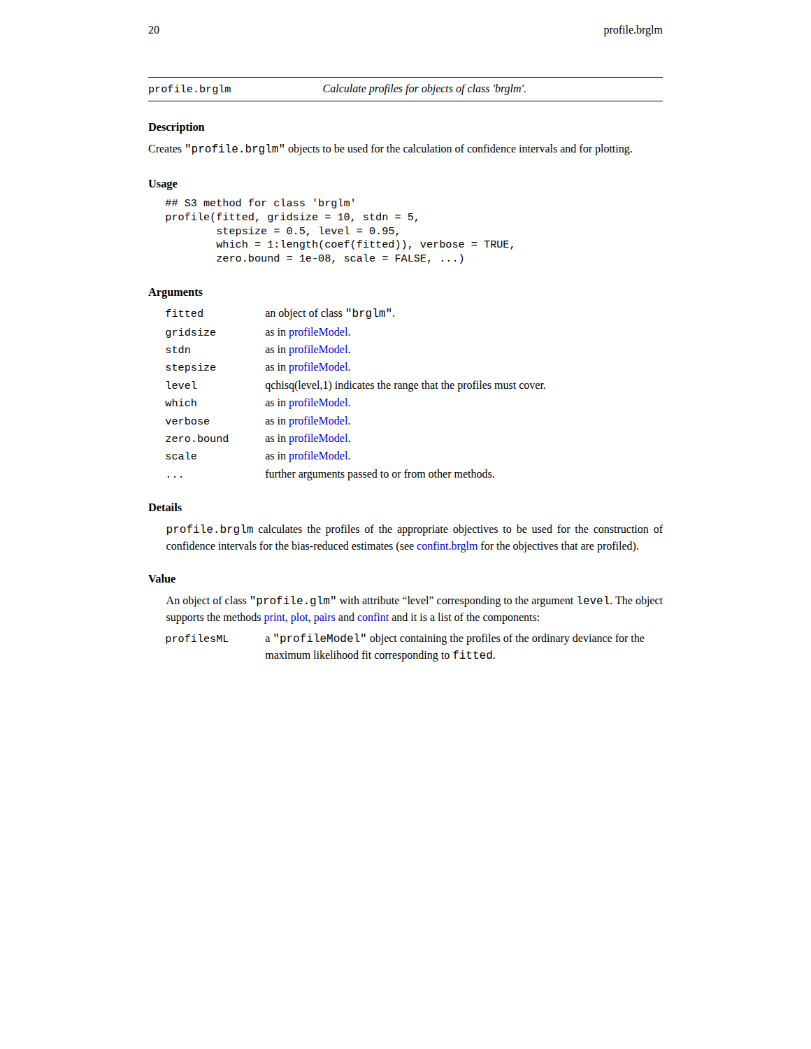20 profile.brglm
profile.brglm Calculate profiles for objects of class 'brglm'.
Description
Creates "profile.brglm" objects to be used for the calculation of confidence intervals and for plotting.
Usage
## S3 method for class 'brglm'
profile(fitted, gridsize = 10, stdn = 5,
        stepsize = 0.5, level = 0.95,
        which = 1:length(coef(fitted)), verbose = TRUE,
        zero.bound = 1e-08, scale = FALSE, ...)
Arguments
fitted
an object of class "brglm".
gridsize
as in profileModel.
stdn
as in profileModel.
stepsize
as in profileModel.
level
qchisq(level,1) indicates the range that the profiles must cover.
which
as in profileModel.
verbose
as in profileModel.
zero.bound
as in profileModel.
scale
as in profileModel.
...
further arguments passed to or from other methods.
Details
profile.brglm calculates the profiles of the appropriate objectives to be used for the construction of confidence intervals for the bias-reduced estimates (see confint.brglm for the objectives that are profiled).
Value
An object of class "profile.glm" with attribute “level” corresponding to the argument level. The object supports the methods print, plot, pairs and confint and it is a list of the components:
profilesML
a "profileModel" object containing the profiles of the ordinary deviance for the maximum likelihood fit corresponding to fitted.